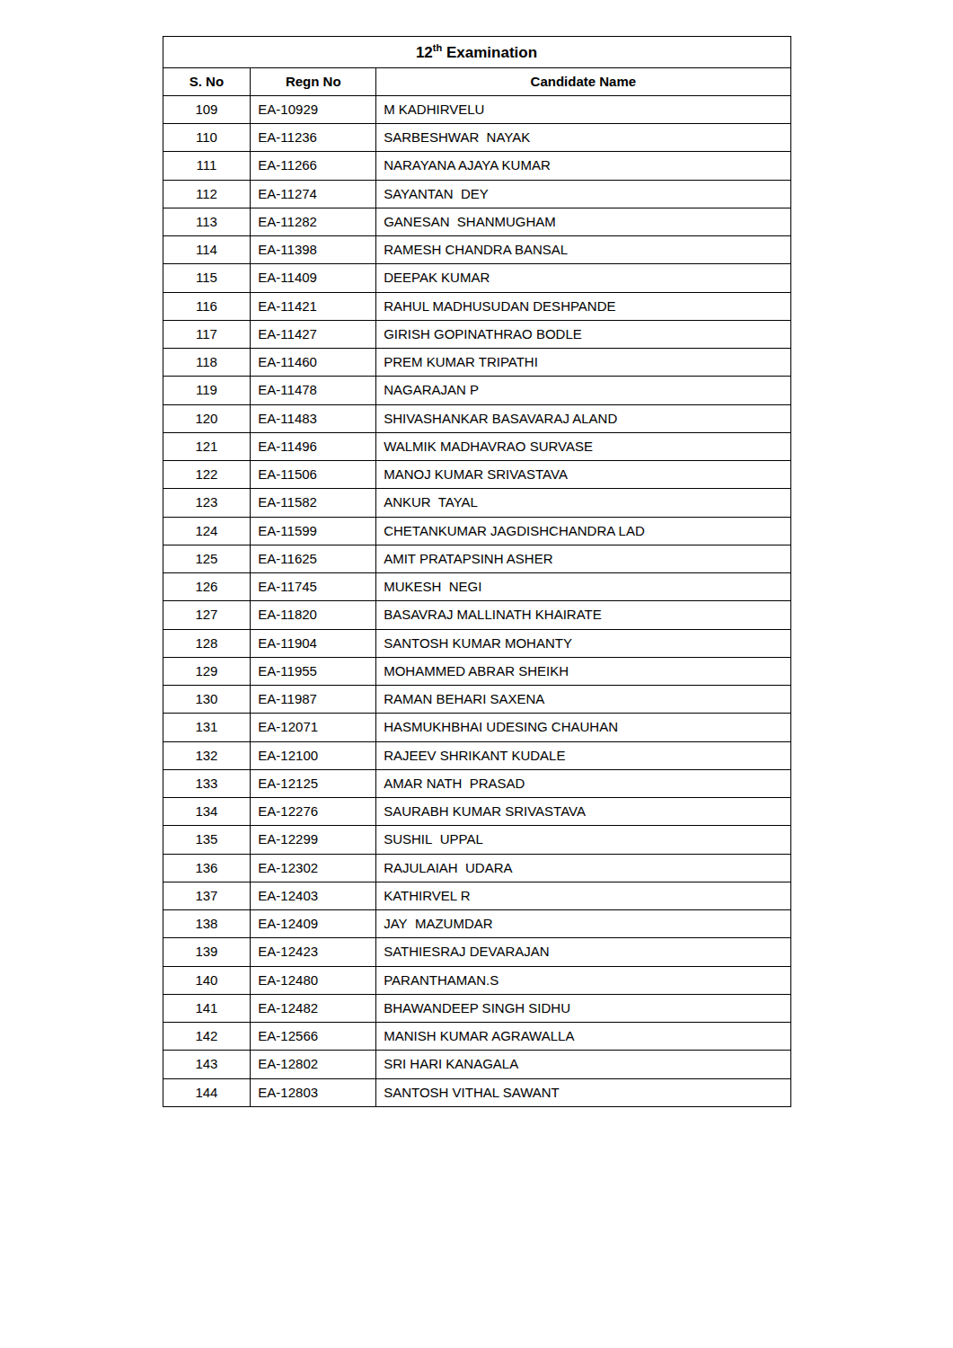12 th Examination
| S. No | Regn No | Candidate Name |
| --- | --- | --- |
| 109 | EA-10929 | M KADHIRVELU |
| 110 | EA-11236 | SARBESHWAR NAYAK |
| 111 | EA-11266 | NARAYANA AJAYA KUMAR |
| 112 | EA-11274 | SAYANTAN DEY |
| 113 | EA-11282 | GANESAN SHANMUGHAM |
| 114 | EA-11398 | RAMESH CHANDRA BANSAL |
| 115 | EA-11409 | DEEPAK KUMAR |
| 116 | EA-11421 | RAHUL MADHUSUDAN DESHPANDE |
| 117 | EA-11427 | GIRISH GOPINATHRAO BODLE |
| 118 | EA-11460 | PREM KUMAR TRIPATHI |
| 119 | EA-11478 | NAGARAJAN P |
| 120 | EA-11483 | SHIVASHANKAR BASAVARAJ ALAND |
| 121 | EA-11496 | WALMIK MADHAVRAO SURVASE |
| 122 | EA-11506 | MANOJ KUMAR SRIVASTAVA |
| 123 | EA-11582 | ANKUR TAYAL |
| 124 | EA-11599 | CHETANKUMAR JAGDISHCHANDRA LAD |
| 125 | EA-11625 | AMIT PRATAPSINH ASHER |
| 126 | EA-11745 | MUKESH NEGI |
| 127 | EA-11820 | BASAVRAJ MALLINATH KHAIRATE |
| 128 | EA-11904 | SANTOSH KUMAR MOHANTY |
| 129 | EA-11955 | MOHAMMED ABRAR SHEIKH |
| 130 | EA-11987 | RAMAN BEHARI SAXENA |
| 131 | EA-12071 | HASMUKHBHAI UDESING CHAUHAN |
| 132 | EA-12100 | RAJEEV SHRIKANT KUDALE |
| 133 | EA-12125 | AMAR NATH PRASAD |
| 134 | EA-12276 | SAURABH KUMAR SRIVASTAVA |
| 135 | EA-12299 | SUSHIL UPPAL |
| 136 | EA-12302 | RAJULAIAH UDARA |
| 137 | EA-12403 | KATHIRVEL R |
| 138 | EA-12409 | JAY MAZUMDAR |
| 139 | EA-12423 | SATHIESRAJ DEVARAJAN |
| 140 | EA-12480 | PARANTHAMAN.S |
| 141 | EA-12482 | BHAWANDEEP SINGH SIDHU |
| 142 | EA-12566 | MANISH KUMAR AGRAWALLA |
| 143 | EA-12802 | SRI HARI KANAGALA |
| 144 | EA-12803 | SANTOSH VITHAL SAWANT |